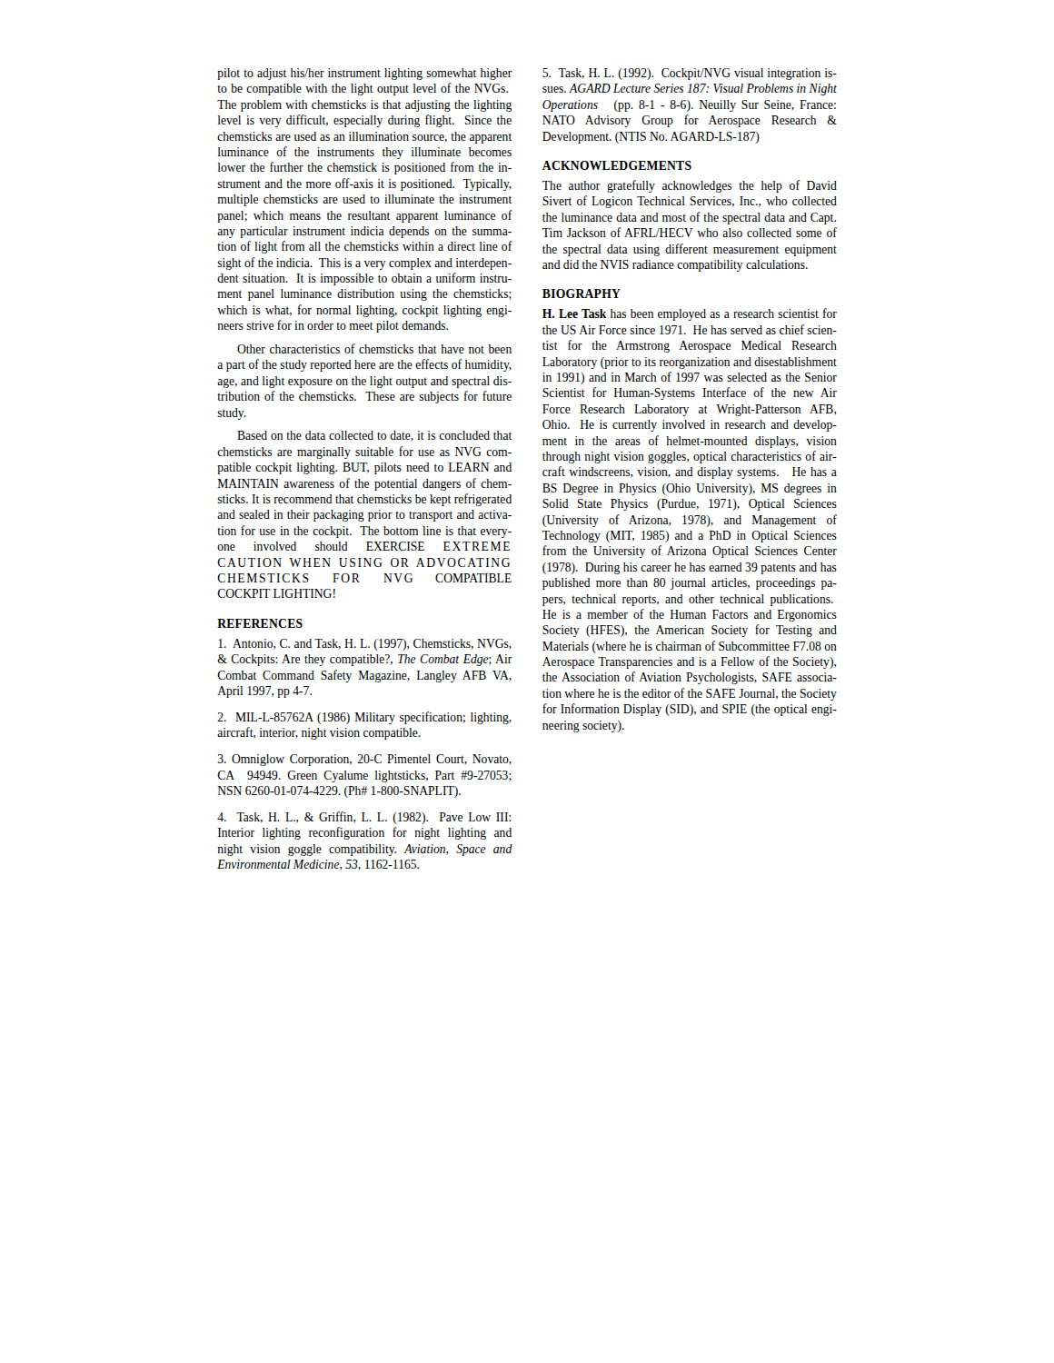pilot to adjust his/her instrument lighting somewhat higher to be compatible with the light output level of the NVGs. The problem with chemsticks is that adjusting the lighting level is very difficult, especially during flight. Since the chemsticks are used as an illumination source, the apparent luminance of the instruments they illuminate becomes lower the further the chemstick is positioned from the instrument and the more off-axis it is positioned. Typically, multiple chemsticks are used to illuminate the instrument panel; which means the resultant apparent luminance of any particular instrument indicia depends on the summation of light from all the chemsticks within a direct line of sight of the indicia. This is a very complex and interdependent situation. It is impossible to obtain a uniform instrument panel luminance distribution using the chemsticks; which is what, for normal lighting, cockpit lighting engineers strive for in order to meet pilot demands.
Other characteristics of chemsticks that have not been a part of the study reported here are the effects of humidity, age, and light exposure on the light output and spectral distribution of the chemsticks. These are subjects for future study.
Based on the data collected to date, it is concluded that chemsticks are marginally suitable for use as NVG compatible cockpit lighting. BUT, pilots need to LEARN and MAINTAIN awareness of the potential dangers of chemsticks. It is recommend that chemsticks be kept refrigerated and sealed in their packaging prior to transport and activation for use in the cockpit. The bottom line is that everyone involved should EXERCISE EXTREME CAUTION WHEN USING OR ADVOCATING CHEMSTICKS FOR NVG COMPATIBLE COCKPIT LIGHTING!
REFERENCES
1. Antonio, C. and Task, H. L. (1997), Chemsticks, NVGs, & Cockpits: Are they compatible?, The Combat Edge; Air Combat Command Safety Magazine, Langley AFB VA, April 1997, pp 4-7.
2. MIL-L-85762A (1986) Military specification; lighting, aircraft, interior, night vision compatible.
3. Omniglow Corporation, 20-C Pimentel Court, Novato, CA 94949. Green Cyalume lightsticks, Part #9-27053; NSN 6260-01-074-4229. (Ph# 1-800-SNAPLIT).
4. Task, H. L., & Griffin, L. L. (1982). Pave Low III: Interior lighting reconfiguration for night lighting and night vision goggle compatibility. Aviation, Space and Environmental Medicine, 53, 1162-1165.
5. Task, H. L. (1992). Cockpit/NVG visual integration issues. AGARD Lecture Series 187: Visual Problems in Night Operations (pp. 8-1 - 8-6). Neuilly Sur Seine, France: NATO Advisory Group for Aerospace Research & Development. (NTIS No. AGARD-LS-187)
ACKNOWLEDGEMENTS
The author gratefully acknowledges the help of David Sivert of Logicon Technical Services, Inc., who collected the luminance data and most of the spectral data and Capt. Tim Jackson of AFRL/HECV who also collected some of the spectral data using different measurement equipment and did the NVIS radiance compatibility calculations.
BIOGRAPHY
H. Lee Task has been employed as a research scientist for the US Air Force since 1971. He has served as chief scientist for the Armstrong Aerospace Medical Research Laboratory (prior to its reorganization and disestablishment in 1991) and in March of 1997 was selected as the Senior Scientist for Human-Systems Interface of the new Air Force Research Laboratory at Wright-Patterson AFB, Ohio. He is currently involved in research and development in the areas of helmet-mounted displays, vision through night vision goggles, optical characteristics of aircraft windscreens, vision, and display systems. He has a BS Degree in Physics (Ohio University), MS degrees in Solid State Physics (Purdue, 1971), Optical Sciences (University of Arizona, 1978), and Management of Technology (MIT, 1985) and a PhD in Optical Sciences from the University of Arizona Optical Sciences Center (1978). During his career he has earned 39 patents and has published more than 80 journal articles, proceedings papers, technical reports, and other technical publications. He is a member of the Human Factors and Ergonomics Society (HFES), the American Society for Testing and Materials (where he is chairman of Subcommittee F7.08 on Aerospace Transparencies and is a Fellow of the Society), the Association of Aviation Psychologists, SAFE association where he is the editor of the SAFE Journal, the Society for Information Display (SID), and SPIE (the optical engineering society).